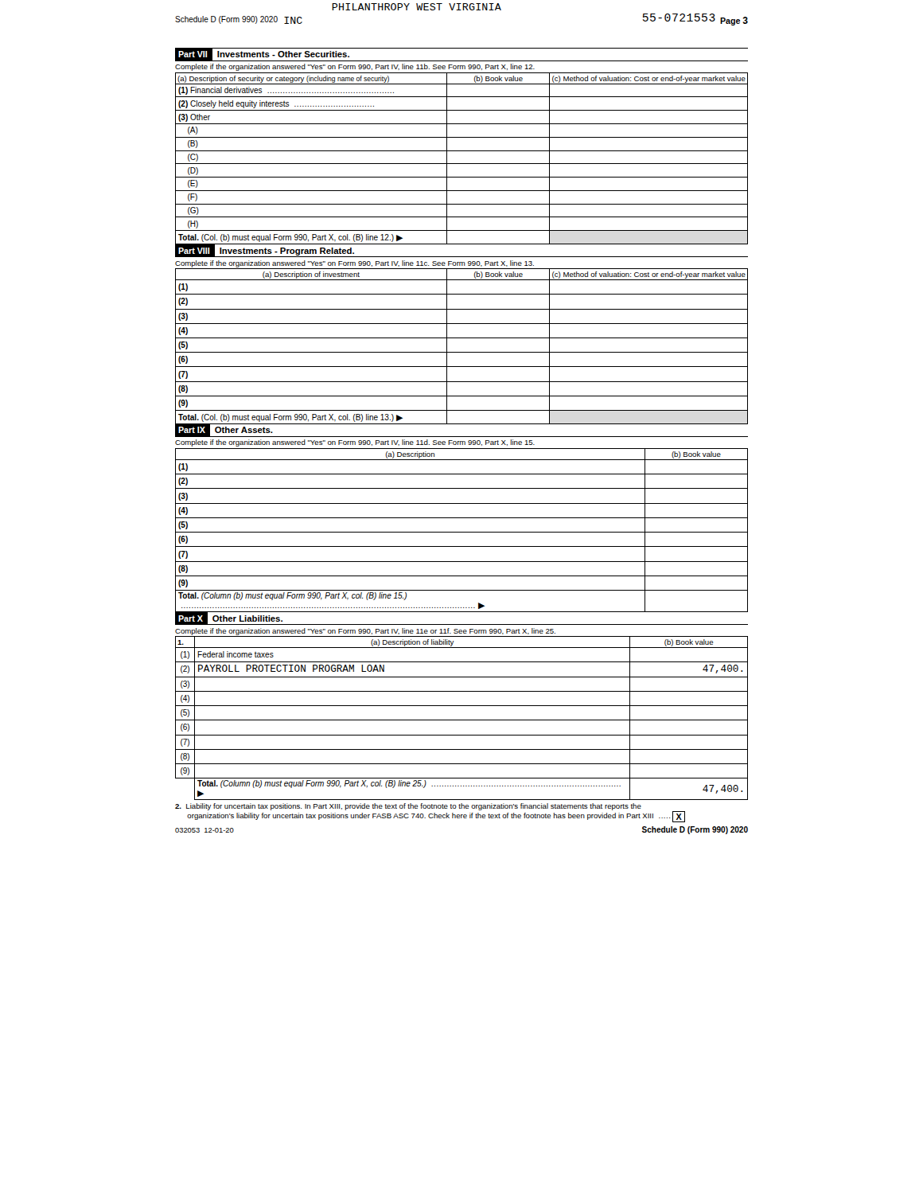PHILANTHROPY WEST VIRGINIA
Schedule D (Form 990) 2020
INC
55-0721553
Page 3
Part VII
Investments - Other Securities.
Complete if the organization answered "Yes" on Form 990, Part IV, line 11b. See Form 990, Part X, line 12.
| (a) Description of security or category (including name of security) | (b) Book value | (c) Method of valuation: Cost or end-of-year market value |
| (1) Financial derivatives ................................................. | | |
| (2) Closely held equity interests ............................... | | |
| (3) Other | | |
| (A) | | |
| (B) | | |
| (C) | | |
| (D) | | |
| (E) | | |
| (F) | | |
| (G) | | |
| (H) | | |
| Total. (Col. (b) must equal Form 990, Part X, col. (B) line 12.) ▶ | | |
Part VIII
Investments - Program Related.
Complete if the organization answered "Yes" on Form 990, Part IV, line 11c. See Form 990, Part X, line 13.
| (a) Description of investment | (b) Book value | (c) Method of valuation: Cost or end-of-year market value |
| (1) | | |
| (2) | | |
| (3) | | |
| (4) | | |
| (5) | | |
| (6) | | |
| (7) | | |
| (8) | | |
| (9) | | |
| Total. (Col. (b) must equal Form 990, Part X, col. (B) line 13.) ▶ | | |
Part IX
Other Assets.
Complete if the organization answered "Yes" on Form 990, Part IV, line 11d. See Form 990, Part X, line 15.
| (a) Description | (b) Book value |
| (1) | |
| (2) | |
| (3) | |
| (4) | |
| (5) | |
| (6) | |
| (7) | |
| (8) | |
| (9) | |
| Total. (Column (b) must equal Form 990, Part X, col. (B) line 15.) ................................................................................................................. ▶ | |
Part X
Other Liabilities.
Complete if the organization answered "Yes" on Form 990, Part IV, line 11e or 11f. See Form 990, Part X, line 25.
| 1. | (a) Description of liability | (b) Book value |
| (1) | Federal income taxes | |
| (2) | PAYROLL PROTECTION PROGRAM LOAN | 47,400. |
| (3) | | |
| (4) | | |
| (5) | | |
| (6) | | |
| (7) | | |
| (8) | | |
| (9) | | |
| | Total. (Column (b) must equal Form 990, Part X, col. (B) line 25.) ......................................................................... ▶ | 47,400. |
2. Liability for uncertain tax positions. In Part XIII, provide the text of the footnote to the organization's financial statements that reports the
organization's liability for uncertain tax positions under FASB ASC 740. Check here if the text of the footnote has been provided in Part XIII ..... X
032053 12-01-20
Schedule D (Form 990) 2020